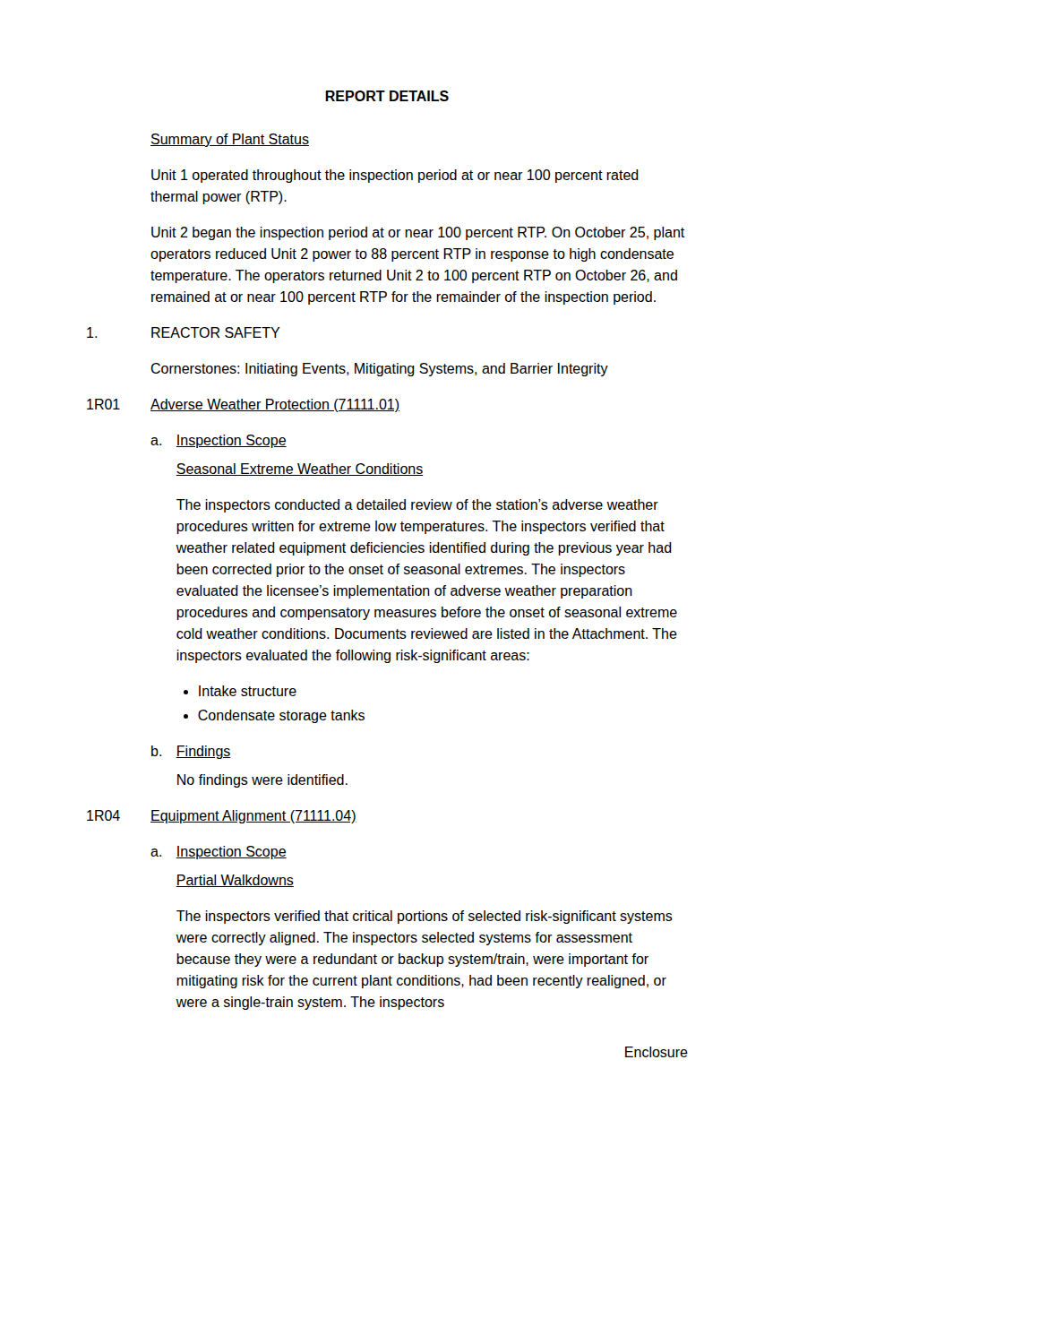REPORT DETAILS
Summary of Plant Status
Unit 1 operated throughout the inspection period at or near 100 percent rated thermal power (RTP).
Unit 2 began the inspection period at or near 100 percent RTP. On October 25, plant operators reduced Unit 2 power to 88 percent RTP in response to high condensate temperature. The operators returned Unit 2 to 100 percent RTP on October 26, and remained at or near 100 percent RTP for the remainder of the inspection period.
1.
REACTOR SAFETY
Cornerstones: Initiating Events, Mitigating Systems, and Barrier Integrity
1R01
Adverse Weather Protection (71111.01)
a.
Inspection Scope
Seasonal Extreme Weather Conditions
The inspectors conducted a detailed review of the station’s adverse weather procedures written for extreme low temperatures. The inspectors verified that weather related equipment deficiencies identified during the previous year had been corrected prior to the onset of seasonal extremes. The inspectors evaluated the licensee’s implementation of adverse weather preparation procedures and compensatory measures before the onset of seasonal extreme cold weather conditions. Documents reviewed are listed in the Attachment. The inspectors evaluated the following risk-significant areas:
Intake structure
Condensate storage tanks
b.
Findings
No findings were identified.
1R04
Equipment Alignment (71111.04)
a.
Inspection Scope
Partial Walkdowns
The inspectors verified that critical portions of selected risk-significant systems were correctly aligned. The inspectors selected systems for assessment because they were a redundant or backup system/train, were important for mitigating risk for the current plant conditions, had been recently realigned, or were a single-train system. The inspectors
Enclosure